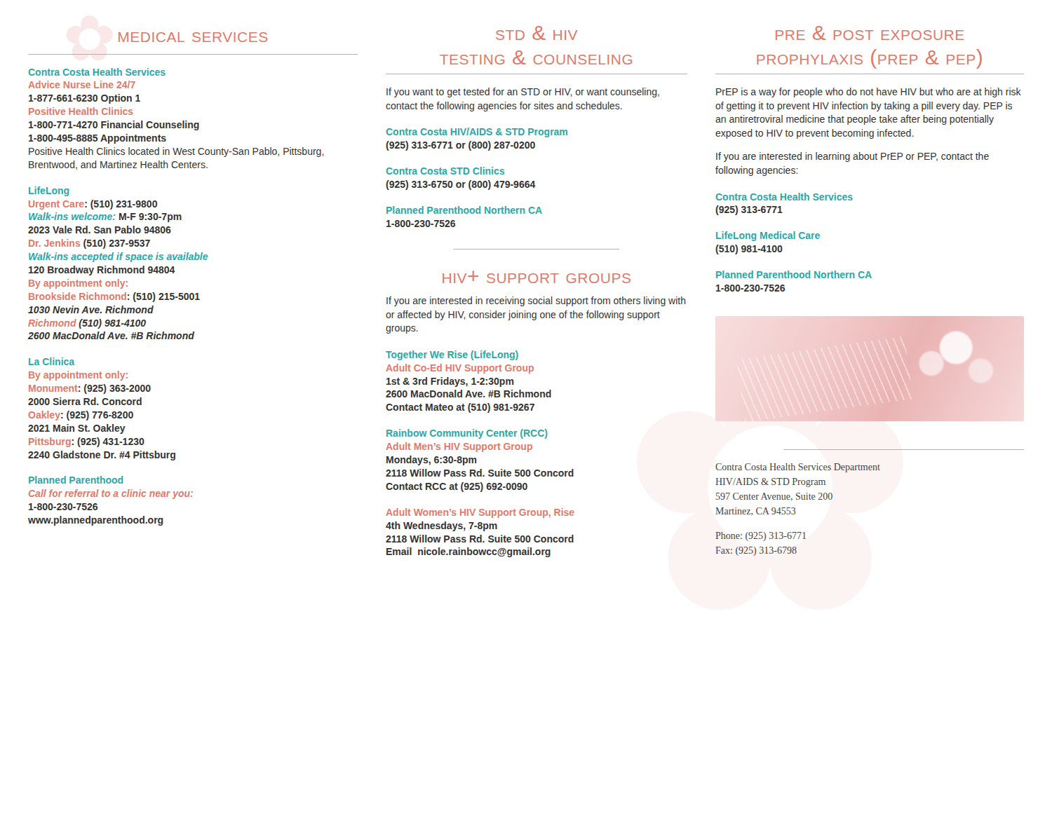✿
✿
Medical Services
Contra Costa Health Services
Advice Nurse Line 24/7
1-877-661-6230 Option 1
Positive Health Clinics
1-800-771-4270 Financial Counseling
1-800-495-8885 Appointments
Positive Health Clinics located in West County-San Pablo, Pittsburg, Brentwood, and Martinez Health Centers.
LifeLong
Urgent Care: (510) 231-9800
Walk-ins welcome: M-F 9:30-7pm
2023 Vale Rd. San Pablo 94806
Dr. Jenkins (510) 237-9537
Walk-ins accepted if space is available
120 Broadway Richmond 94804
By appointment only:
Brookside Richmond: (510) 215-5001
1030 Nevin Ave. Richmond
Richmond (510) 981-4100
2600 MacDonald Ave. #B Richmond
La Clinica
By appointment only:
Monument: (925) 363-2000
2000 Sierra Rd. Concord
Oakley: (925) 776-8200
2021 Main St. Oakley
Pittsburg: (925) 431-1230
2240 Gladstone Dr. #4 Pittsburg
Planned Parenthood
Call for referral to a clinic near you:
1-800-230-7526
www.plannedparenthood.org
STD & HIV
Testing & Counseling
If you want to get tested for an STD or HIV, or want counseling, contact the following agencies for sites and schedules.
Contra Costa HIV/AIDS & STD Program
(925) 313-6771 or (800) 287-0200
Contra Costa STD Clinics
(925) 313-6750 or (800) 479-9664
Planned Parenthood Northern CA
1-800-230-7526
HIV+ Support Groups
If you are interested in receiving social support from others living with or affected by HIV, consider joining one of the following support groups.
Together We Rise (LifeLong)
Adult Co-Ed HIV Support Group
1st & 3rd Fridays, 1-2:30pm
2600 MacDonald Ave. #B Richmond
Contact Mateo at (510) 981-9267
Rainbow Community Center (RCC)
Adult Men’s HIV Support Group
Mondays, 6:30-8pm
2118 Willow Pass Rd. Suite 500 Concord
Contact RCC at (925) 692-0090
Adult Women’s HIV Support Group, Rise
4th Wednesdays, 7-8pm
2118 Willow Pass Rd. Suite 500 Concord
Email nicole.rainbowcc@gmail.org
Pre & Post Exposure
Prophylaxis (PrEP & PEP)
PrEP is a way for people who do not have HIV but who are at high risk of getting it to prevent HIV infection by taking a pill every day. PEP is an antiretroviral medicine that people take after being potentially exposed to HIV to prevent becoming infected.
If you are interested in learning about PrEP or PEP, contact the following agencies:
Contra Costa Health Services
(925) 313-6771
LifeLong Medical Care
(510) 981-4100
Planned Parenthood Northern CA
1-800-230-7526
Contra Costa Health Services Department
HIV/AIDS & STD Program
597 Center Avenue, Suite 200
Martinez, CA 94553
Phone: (925) 313-6771
Fax: (925) 313-6798